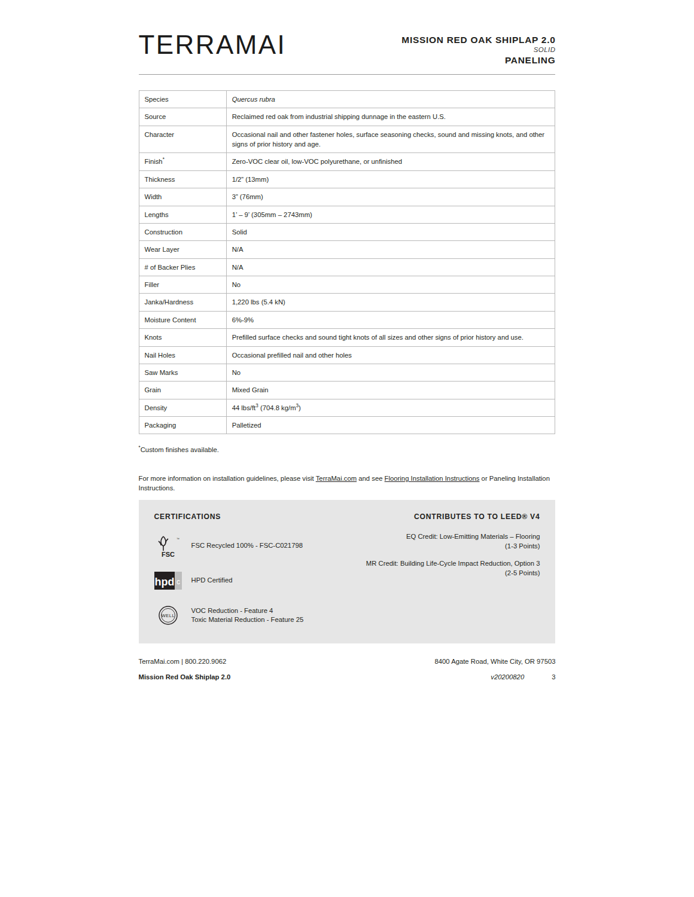TERRAMAI
MISSION RED OAK SHIPLAP 2.0
SOLID
PANELING
| Species | Quercus rubra |
| Source | Reclaimed red oak from industrial shipping dunnage in the eastern U.S. |
| Character | Occasional nail and other fastener holes, surface seasoning checks, sound and missing knots, and other signs of prior history and age. |
| Finish * | Zero-VOC clear oil, low-VOC polyurethane, or unfinished |
| Thickness | 1/2” (13mm) |
| Width | 3” (76mm) |
| Lengths | 1’ – 9’ (305mm – 2743mm) |
| Construction | Solid |
| Wear Layer | N/A |
| # of Backer Plies | N/A |
| Filler | No |
| Janka/Hardness | 1,220 lbs (5.4 kN) |
| Moisture Content | 6%-9% |
| Knots | Prefilled surface checks and sound tight knots of all sizes and other signs of prior history and use. |
| Nail Holes | Occasional prefilled nail and other holes |
| Saw Marks | No |
| Grain | Mixed Grain |
| Density | 44 lbs/ft 3 (704.8 kg/m 3 ) |
| Packaging | Palletized |
*Custom finishes available.
For more information on installation guidelines, please visit TerraMai.com and see Flooring Installation Instructions or Paneling Installation Instructions.
CERTIFICATIONS
FSC ™
FSC Recycled 100% - FSC-C021798
hpd c
HPD Certified
WELL
VOC Reduction - Feature 4
Toxic Material Reduction - Feature 25
CONTRIBUTES TO TO LEED® V4
EQ Credit: Low-Emitting Materials – Flooring
(1-3 Points)
MR Credit: Building Life-Cycle Impact Reduction, Option 3
(2-5 Points)
TerraMai.com | 800.220.9062
8400 Agate Road, White City, OR 97503
Mission Red Oak Shiplap 2.0
v20200820 3